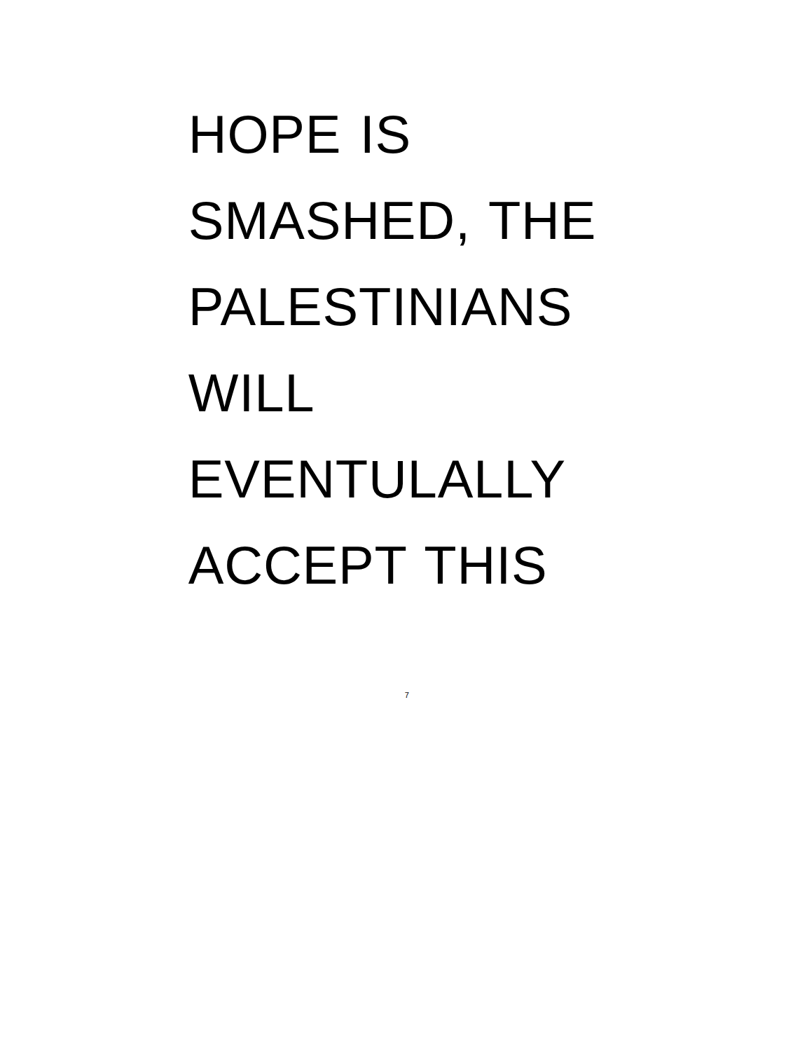Hope is smashed, the Palestinians will eventulally accept this
7